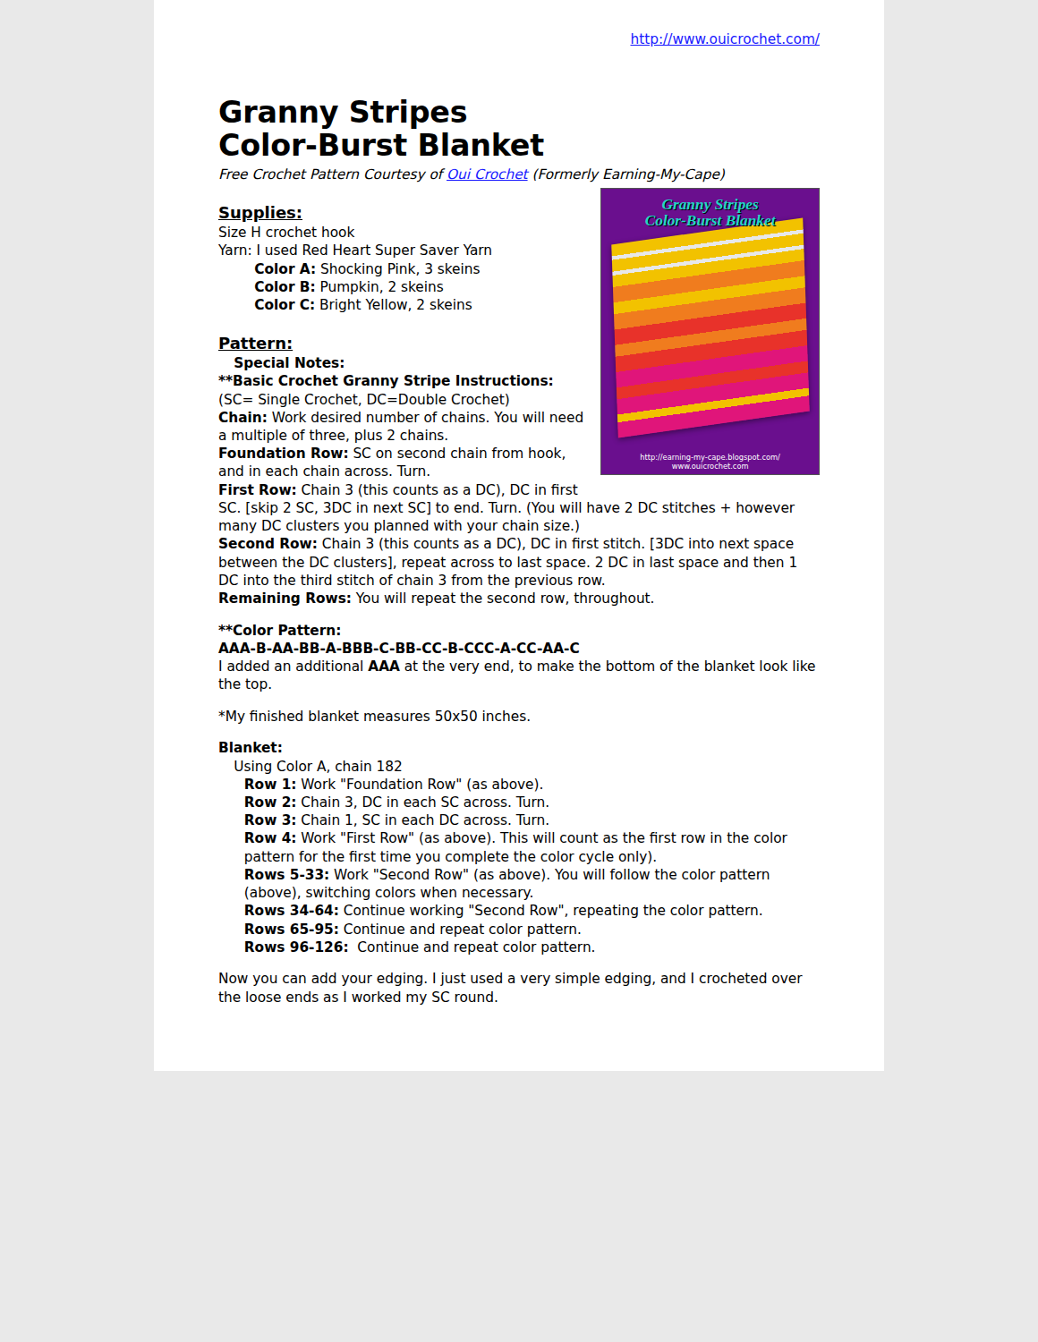http://www.ouicrochet.com/
Granny StripesColor-Burst Blanket
Free Crochet Pattern Courtesy of Oui Crochet (Formerly Earning-My-Cape)
Granny Stripes
Color-Burst Blanket
http://earning-my-cape.blogspot.com/
www.ouicrochet.com
Supplies:
Size H crochet hook
Yarn: I used Red Heart Super Saver Yarn
Color A: Shocking Pink, 3 skeins
Color B: Pumpkin, 2 skeins
Color C: Bright Yellow, 2 skeins
Pattern:
Special Notes:
**Basic Crochet Granny Stripe Instructions:
(SC= Single Crochet, DC=Double Crochet)
Chain: Work desired number of chains. You will need a multiple of three, plus 2 chains.
Foundation Row: SC on second chain from hook, and in each chain across. Turn.
First Row: Chain 3 (this counts as a DC), DC in first SC. [skip 2 SC, 3DC in next SC] to end. Turn. (You will have 2 DC stitches + however many DC clusters you planned with your chain size.)
Second Row: Chain 3 (this counts as a DC), DC in first stitch. [3DC into next space between the DC clusters], repeat across to last space. 2 DC in last space and then 1 DC into the third stitch of chain 3 from the previous row.
Remaining Rows: You will repeat the second row, throughout.
**Color Pattern:
AAA-B-AA-BB-A-BBB-C-BB-CC-B-CCC-A-CC-AA-C
I added an additional AAA at the very end, to make the bottom of the blanket look like the top.
*My finished blanket measures 50x50 inches.
Blanket:
Using Color A, chain 182
Row 1: Work "Foundation Row" (as above).
Row 2: Chain 3, DC in each SC across. Turn.
Row 3: Chain 1, SC in each DC across. Turn.
Row 4: Work "First Row" (as above). This will count as the first row in the color pattern for the first time you complete the color cycle only).
Rows 5-33: Work "Second Row" (as above). You will follow the color pattern (above), switching colors when necessary.
Rows 34-64: Continue working "Second Row", repeating the color pattern.
Rows 65-95: Continue and repeat color pattern.
Rows 96-126: Continue and repeat color pattern.
Now you can add your edging. I just used a very simple edging, and I crocheted over the loose ends as I worked my SC round.